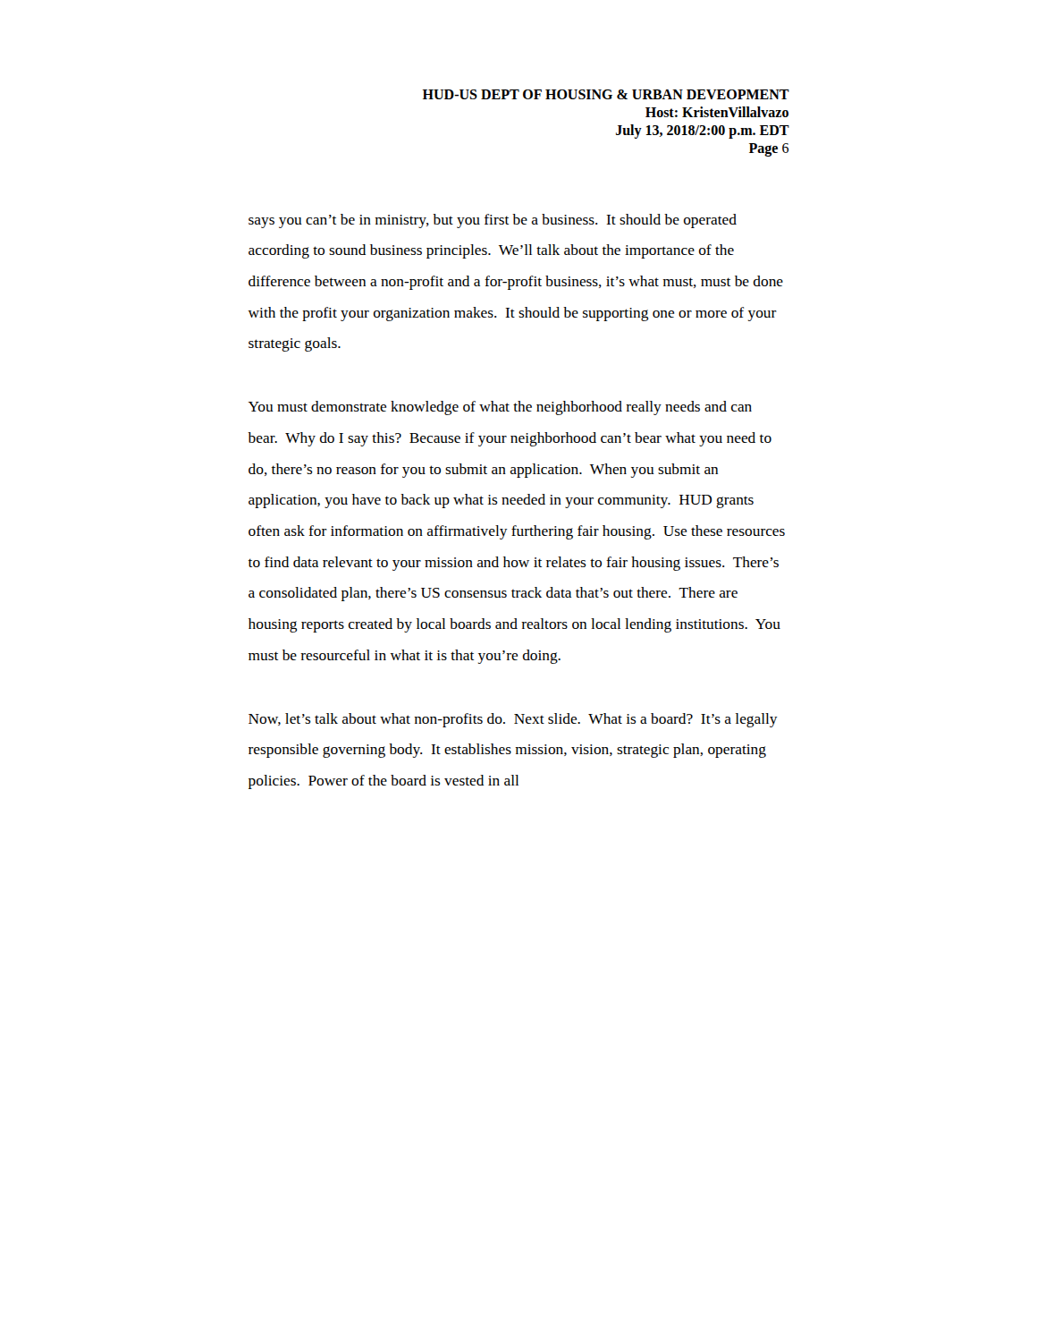HUD-US DEPT OF HOUSING & URBAN DEVEOPMENT Host: KristenVillalvazo July 13, 2018/2:00 p.m. EDT Page 6
says you can’t be in ministry, but you first be a business. It should be operated according to sound business principles. We’ll talk about the importance of the difference between a non-profit and a for-profit business, it’s what must, must be done with the profit your organization makes. It should be supporting one or more of your strategic goals.
You must demonstrate knowledge of what the neighborhood really needs and can bear. Why do I say this? Because if your neighborhood can’t bear what you need to do, there’s no reason for you to submit an application. When you submit an application, you have to back up what is needed in your community. HUD grants often ask for information on affirmatively furthering fair housing. Use these resources to find data relevant to your mission and how it relates to fair housing issues. There’s a consolidated plan, there’s US consensus track data that’s out there. There are housing reports created by local boards and realtors on local lending institutions. You must be resourceful in what it is that you’re doing.
Now, let’s talk about what non-profits do. Next slide. What is a board? It’s a legally responsible governing body. It establishes mission, vision, strategic plan, operating policies. Power of the board is vested in all